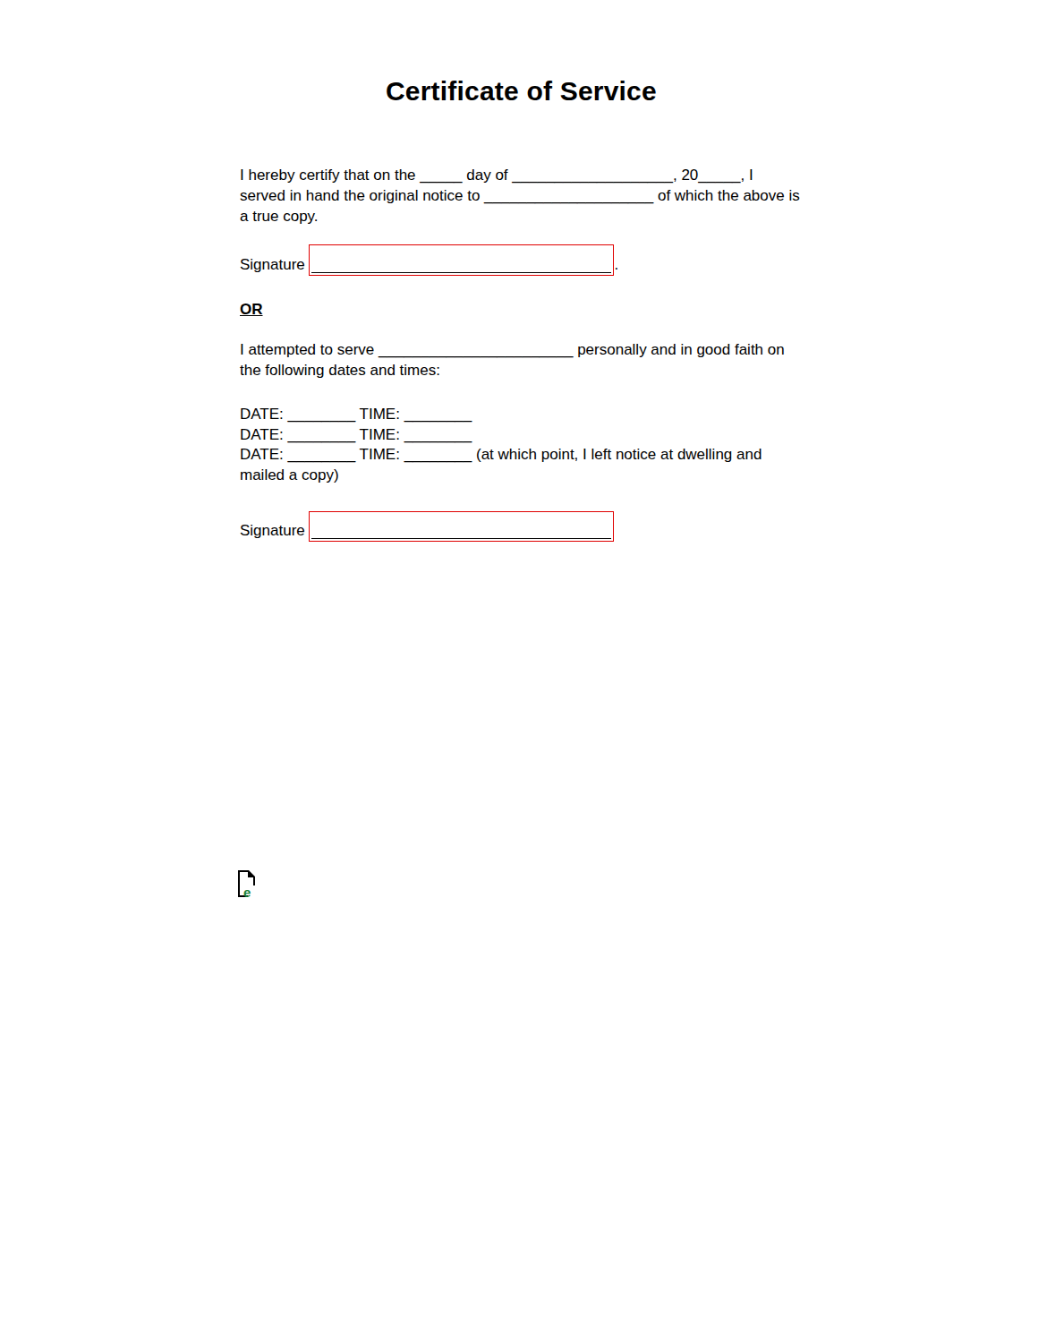Certificate of Service
I hereby certify that on the _____ day of ___________________, 20_____, I served in hand the original notice to ____________________ of which the above is a true copy.
Signature .
OR
I attempted to serve _______________________ personally and in good faith on the following dates and times:
DATE: ________ TIME: ________
DATE: ________ TIME: ________
DATE: ________ TIME: ________ (at which point, I left notice at dwelling and mailed a copy)
Signature
e